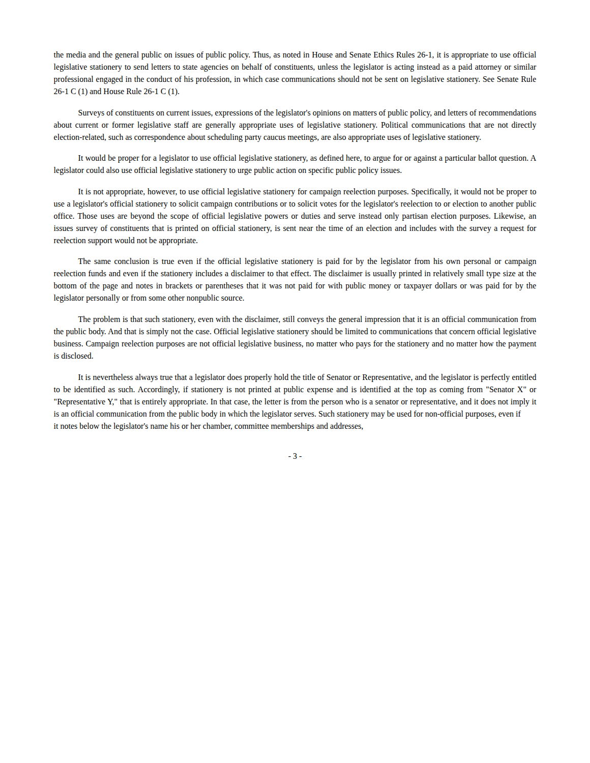the media and the general public on issues of public policy. Thus, as noted in House and Senate Ethics Rules 26-1, it is appropriate to use official legislative stationery to send letters to state agencies on behalf of constituents, unless the legislator is acting instead as a paid attorney or similar professional engaged in the conduct of his profession, in which case communications should not be sent on legislative stationery. See Senate Rule 26-1 C (1) and House Rule 26-1 C (1).
Surveys of constituents on current issues, expressions of the legislator's opinions on matters of public policy, and letters of recommendations about current or former legislative staff are generally appropriate uses of legislative stationery. Political communications that are not directly election-related, such as correspondence about scheduling party caucus meetings, are also appropriate uses of legislative stationery.
It would be proper for a legislator to use official legislative stationery, as defined here, to argue for or against a particular ballot question. A legislator could also use official legislative stationery to urge public action on specific public policy issues.
It is not appropriate, however, to use official legislative stationery for campaign reelection purposes. Specifically, it would not be proper to use a legislator's official stationery to solicit campaign contributions or to solicit votes for the legislator's reelection to or election to another public office. Those uses are beyond the scope of official legislative powers or duties and serve instead only partisan election purposes. Likewise, an issues survey of constituents that is printed on official stationery, is sent near the time of an election and includes with the survey a request for reelection support would not be appropriate.
The same conclusion is true even if the official legislative stationery is paid for by the legislator from his own personal or campaign reelection funds and even if the stationery includes a disclaimer to that effect. The disclaimer is usually printed in relatively small type size at the bottom of the page and notes in brackets or parentheses that it was not paid for with public money or taxpayer dollars or was paid for by the legislator personally or from some other nonpublic source.
The problem is that such stationery, even with the disclaimer, still conveys the general impression that it is an official communication from the public body. And that is simply not the case. Official legislative stationery should be limited to communications that concern official legislative business. Campaign reelection purposes are not official legislative business, no matter who pays for the stationery and no matter how the payment is disclosed.
It is nevertheless always true that a legislator does properly hold the title of Senator or Representative, and the legislator is perfectly entitled to be identified as such. Accordingly, if stationery is not printed at public expense and is identified at the top as coming from "Senator X" or "Representative Y," that is entirely appropriate. In that case, the letter is from the person who is a senator or representative, and it does not imply it is an official communication from the public body in which the legislator serves. Such stationery may be used for non-official purposes, even if
it notes below the legislator's name his or her chamber, committee memberships and addresses,
- 3 -